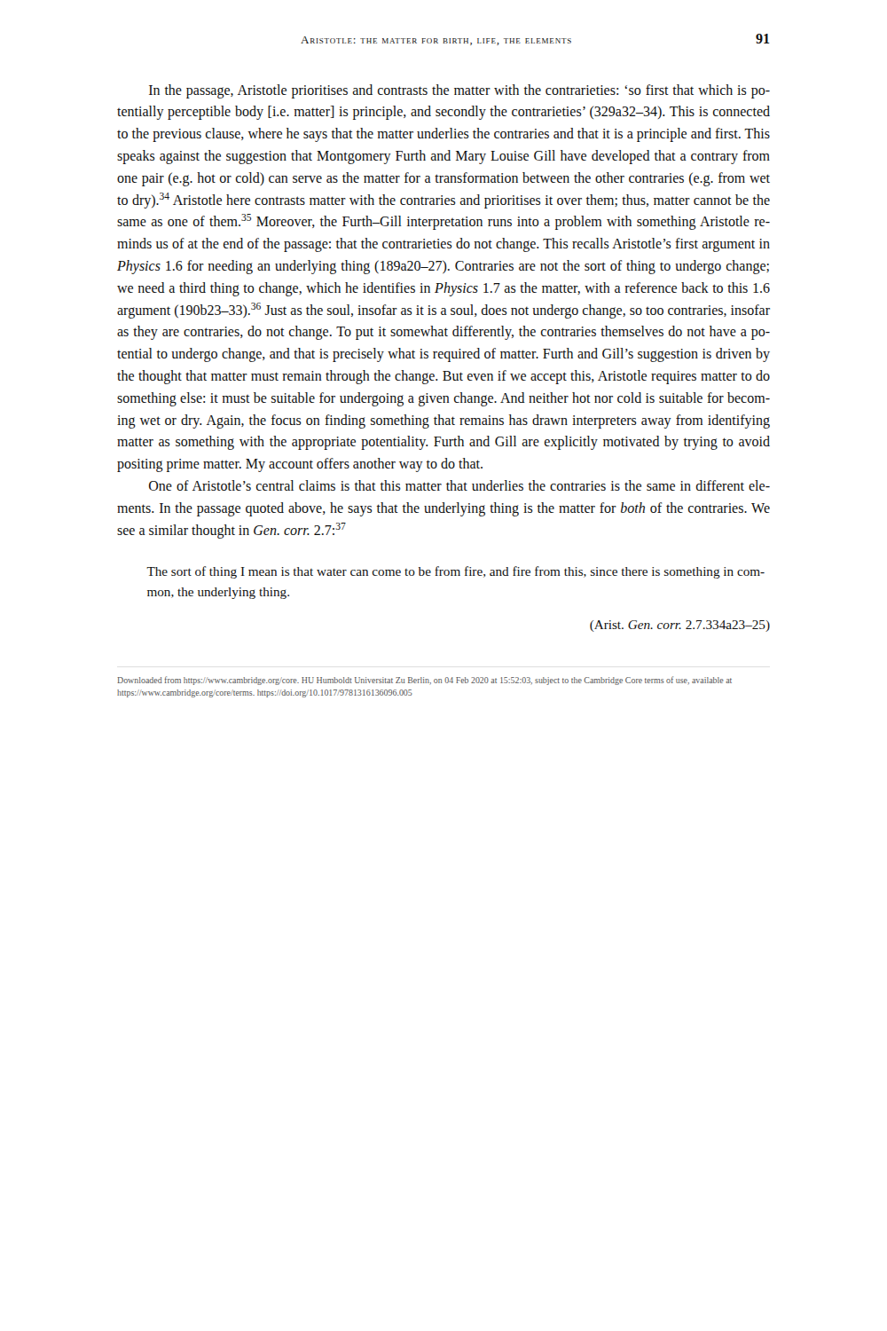Aristotle: the matter for birth, life, the elements 91
In the passage, Aristotle prioritises and contrasts the matter with the contrarieties: ‘so first that which is potentially perceptible body [i.e. matter] is principle, and secondly the contrarieties’ (329a32–34). This is connected to the previous clause, where he says that the matter underlies the contraries and that it is a principle and first. This speaks against the suggestion that Montgomery Furth and Mary Louise Gill have developed that a contrary from one pair (e.g. hot or cold) can serve as the matter for a transformation between the other contraries (e.g. from wet to dry).34 Aristotle here contrasts matter with the contraries and prioritises it over them; thus, matter cannot be the same as one of them.35 Moreover, the Furth–Gill interpretation runs into a problem with something Aristotle reminds us of at the end of the passage: that the contrarieties do not change. This recalls Aristotle’s first argument in Physics 1.6 for needing an underlying thing (189a20–27). Contraries are not the sort of thing to undergo change; we need a third thing to change, which he identifies in Physics 1.7 as the matter, with a reference back to this 1.6 argument (190b23–33).36 Just as the soul, insofar as it is a soul, does not undergo change, so too contraries, insofar as they are contraries, do not change. To put it somewhat differently, the contraries themselves do not have a potential to undergo change, and that is precisely what is required of matter. Furth and Gill’s suggestion is driven by the thought that matter must remain through the change. But even if we accept this, Aristotle requires matter to do something else: it must be suitable for undergoing a given change. And neither hot nor cold is suitable for becoming wet or dry. Again, the focus on finding something that remains has drawn interpreters away from identifying matter as something with the appropriate potentiality. Furth and Gill are explicitly motivated by trying to avoid positing prime matter. My account offers another way to do that.
One of Aristotle’s central claims is that this matter that underlies the contraries is the same in different elements. In the passage quoted above, he says that the underlying thing is the matter for both of the contraries. We see a similar thought in Gen. corr. 2.7:37
The sort of thing I mean is that water can come to be from fire, and fire from this, since there is something in common, the underlying thing.
(Arist. Gen. corr. 2.7.334a23–25)
Downloaded from https://www.cambridge.org/core. HU Humboldt Universitat Zu Berlin, on 04 Feb 2020 at 15:52:03, subject to the Cambridge Core terms of use, available at https://www.cambridge.org/core/terms. https://doi.org/10.1017/9781316136096.005